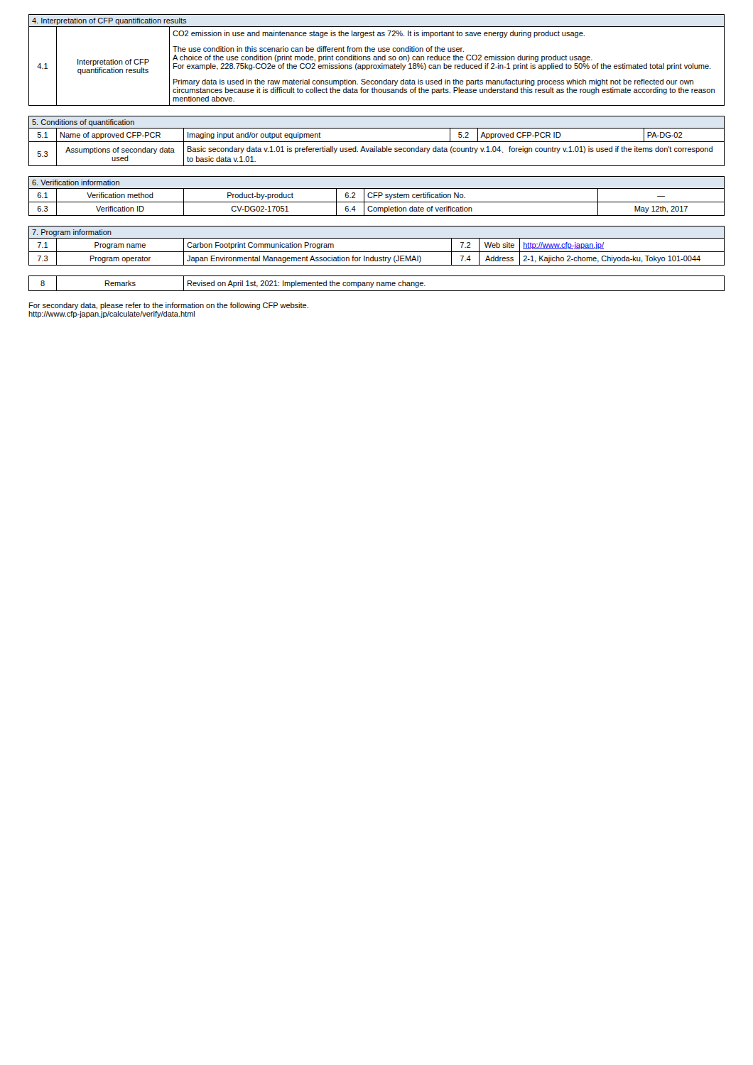| 4. Interpretation of CFP quantification results |
| 4.1 | Interpretation of CFP quantification results | CO2 emission in use and maintenance stage is the largest as 72%. It is important to save energy during product usage. The use condition in this scenario can be different from the use condition of the user. A choice of the use condition (print mode, print conditions and so on) can reduce the CO2 emission during product usage. For example, 228.75kg-CO2e of the CO2 emissions (approximately 18%) can be reduced if 2-in-1 print is applied to 50% of the estimated total print volume. Primary data is used in the raw material consumption. Secondary data is used in the parts manufacturing process which might not be reflected our own circumstances because it is difficult to collect the data for thousands of the parts. Please understand this result as the rough estimate according to the reason mentioned above. |
| 5. Conditions of quantification |
| 5.1 | Name of approved CFP-PCR | Imaging input and/or output equipment | 5.2 | Approved CFP-PCR ID | PA-DG-02 |
| 5.3 | Assumptions of secondary data used | Basic secondary data v.1.01 is preferertially used. Available secondary data (country v.1.04、foreign country v.1.01) is used if the items don't correspond to basic data v.1.01. |
| 6. Verification information |
| 6.1 | Verification method | Product-by-product | 6.2 | CFP system certification No. | — |
| 6.3 | Verification ID | CV-DG02-17051 | 6.4 | Completion date of verification | May 12th, 2017 |
| 7. Program information |
| 7.1 | Program name | Carbon Footprint Communication Program | 7.2 | Web site | http://www.cfp-japan.jp/ |
| 7.3 | Program operator | Japan Environmental Management Association for Industry (JEMAI) | 7.4 | Address | 2-1, Kajicho 2-chome, Chiyoda-ku, Tokyo 101-0044 |
| 8 | Remarks | Revised on April 1st, 2021: Implemented the company name change. |
For secondary data, please refer to the information on the following CFP website.
http://www.cfp-japan.jp/calculate/verify/data.html